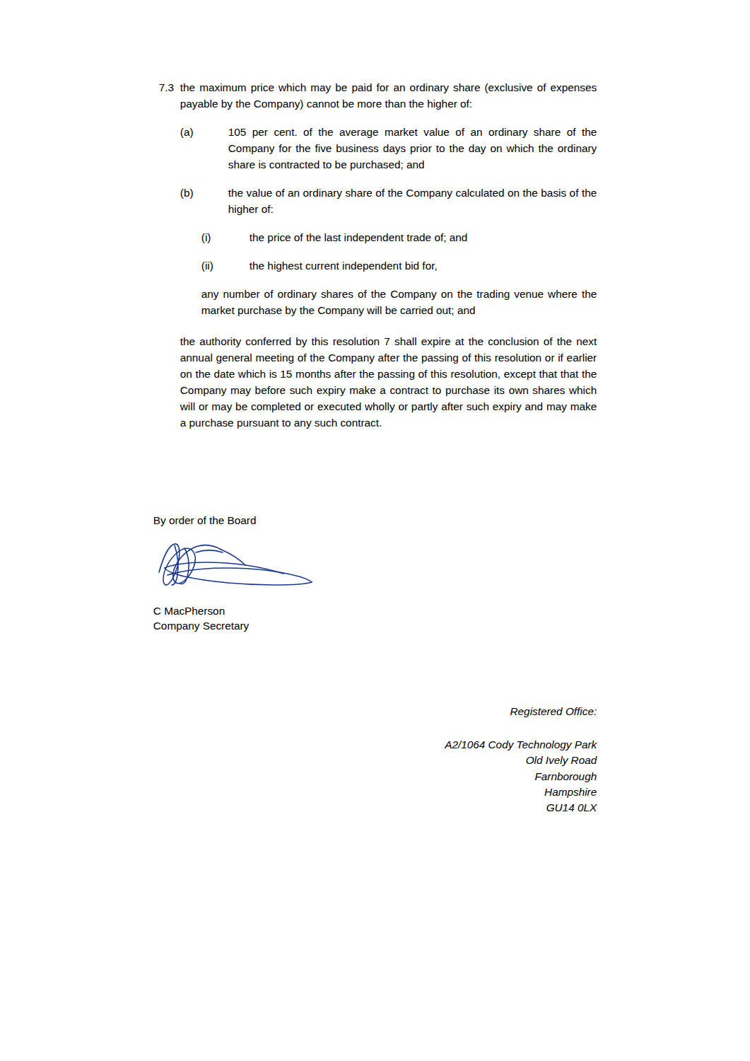7.3
the maximum price which may be paid for an ordinary share (exclusive of expenses payable by the Company) cannot be more than the higher of:
(a)
105 per cent. of the average market value of an ordinary share of the Company for the five business days prior to the day on which the ordinary share is contracted to be purchased; and
(b)
the value of an ordinary share of the Company calculated on the basis of the higher of:
(i)
the price of the last independent trade of; and
(ii)
the highest current independent bid for,
any number of ordinary shares of the Company on the trading venue where the market purchase by the Company will be carried out; and
the authority conferred by this resolution 7 shall expire at the conclusion of the next annual general meeting of the Company after the passing of this resolution or if earlier on the date which is 15 months after the passing of this resolution, except that that the Company may before such expiry make a contract to purchase its own shares which will or may be completed or executed wholly or partly after such expiry and may make a purchase pursuant to any such contract.
By order of the Board
C MacPherson
Company Secretary
Registered Office:
A2/1064 Cody Technology Park
Old Ively Road
Farnborough
Hampshire
GU14 0LX